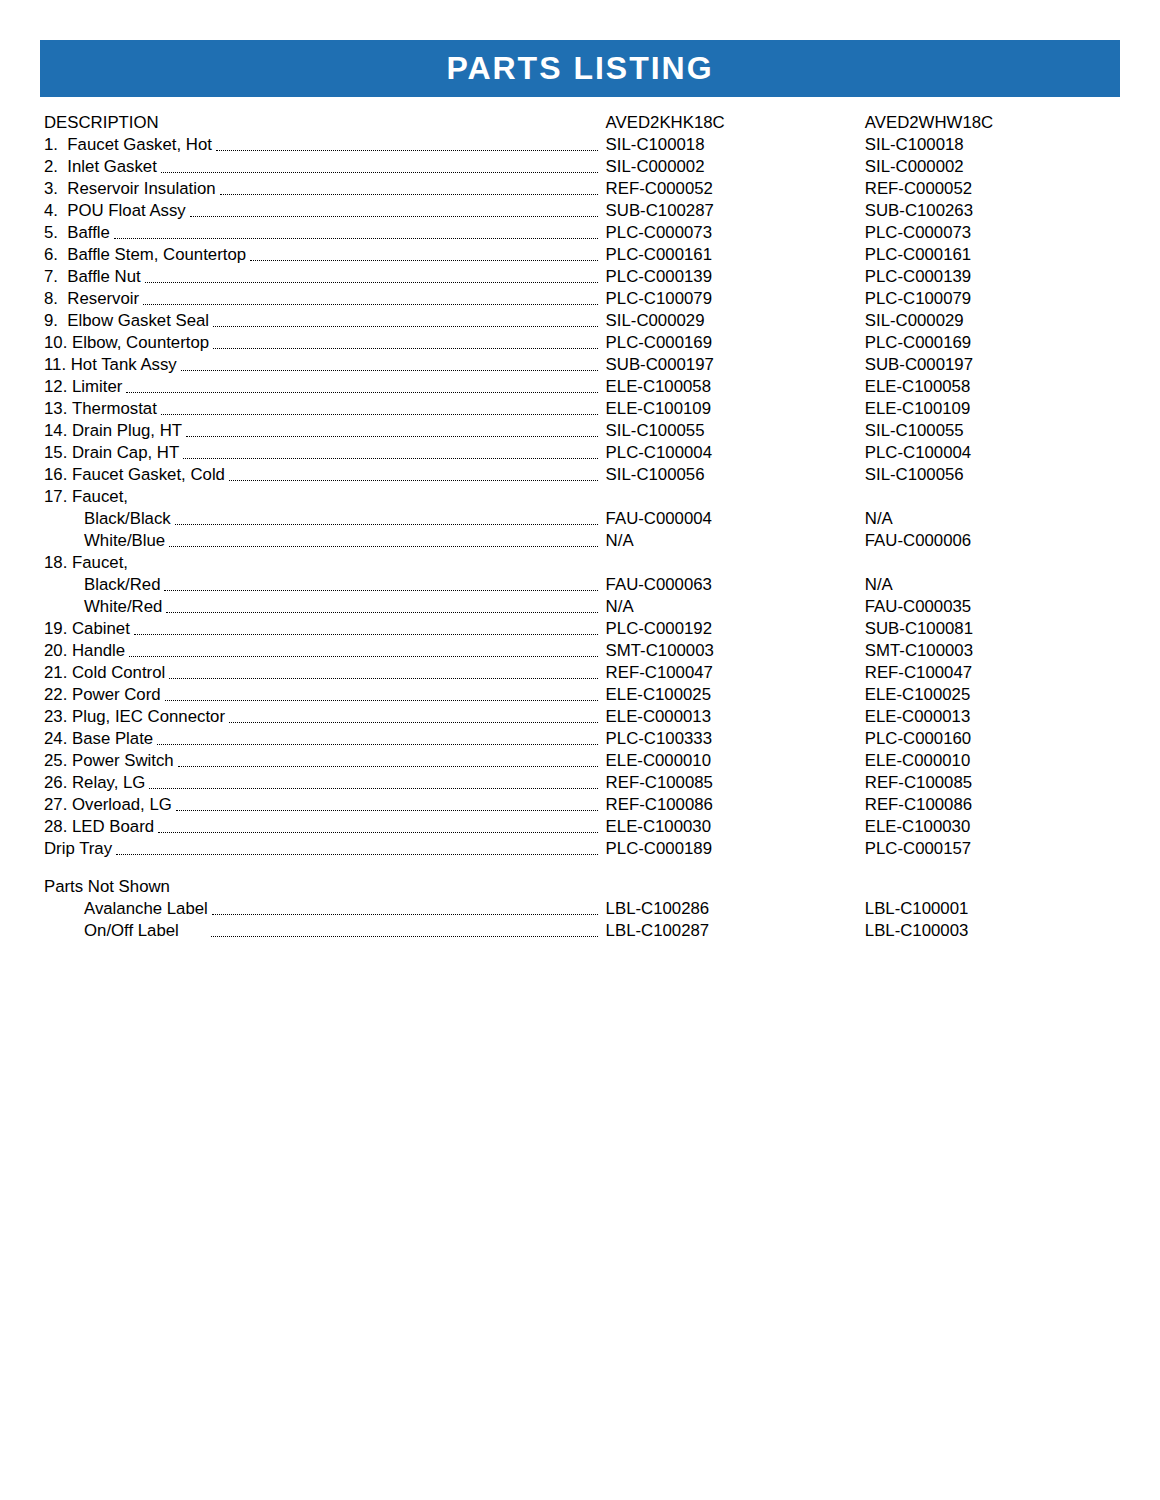PARTS LISTING
| DESCRIPTION | AVED2KHK18C | AVED2WHW18C |
| 1. Faucet Gasket, Hot | SIL-C100018 | SIL-C100018 |
| 2. Inlet Gasket | SIL-C000002 | SIL-C000002 |
| 3. Reservoir Insulation | REF-C000052 | REF-C000052 |
| 4. POU Float Assy | SUB-C100287 | SUB-C100263 |
| 5. Baffle | PLC-C000073 | PLC-C000073 |
| 6. Baffle Stem, Countertop | PLC-C000161 | PLC-C000161 |
| 7. Baffle Nut | PLC-C000139 | PLC-C000139 |
| 8. Reservoir | PLC-C100079 | PLC-C100079 |
| 9. Elbow Gasket Seal | SIL-C000029 | SIL-C000029 |
| 10. Elbow, Countertop | PLC-C000169 | PLC-C000169 |
| 11. Hot Tank Assy | SUB-C000197 | SUB-C000197 |
| 12. Limiter | ELE-C100058 | ELE-C100058 |
| 13. Thermostat | ELE-C100109 | ELE-C100109 |
| 14. Drain Plug, HT | SIL-C100055 | SIL-C100055 |
| 15. Drain Cap, HT | PLC-C100004 | PLC-C100004 |
| 16. Faucet Gasket, Cold | SIL-C100056 | SIL-C100056 |
| 17. Faucet, | | |
| Black/Black | FAU-C000004 | N/A |
| White/Blue | N/A | FAU-C000006 |
| 18. Faucet, | | |
| Black/Red | FAU-C000063 | N/A |
| White/Red | N/A | FAU-C000035 |
| 19. Cabinet | PLC-C000192 | SUB-C100081 |
| 20. Handle | SMT-C100003 | SMT-C100003 |
| 21. Cold Control | REF-C100047 | REF-C100047 |
| 22. Power Cord | ELE-C100025 | ELE-C100025 |
| 23. Plug, IEC Connector | ELE-C000013 | ELE-C000013 |
| 24. Base Plate | PLC-C100333 | PLC-C000160 |
| 25. Power Switch | ELE-C000010 | ELE-C000010 |
| 26. Relay, LG | REF-C100085 | REF-C100085 |
| 27. Overload, LG | REF-C100086 | REF-C100086 |
| 28. LED Board | ELE-C100030 | ELE-C100030 |
| Drip Tray | PLC-C000189 | PLC-C000157 |
| Parts Not Shown | | |
| Avalanche Label | LBL-C100286 | LBL-C100001 |
| On/Off Label | LBL-C100287 | LBL-C100003 |